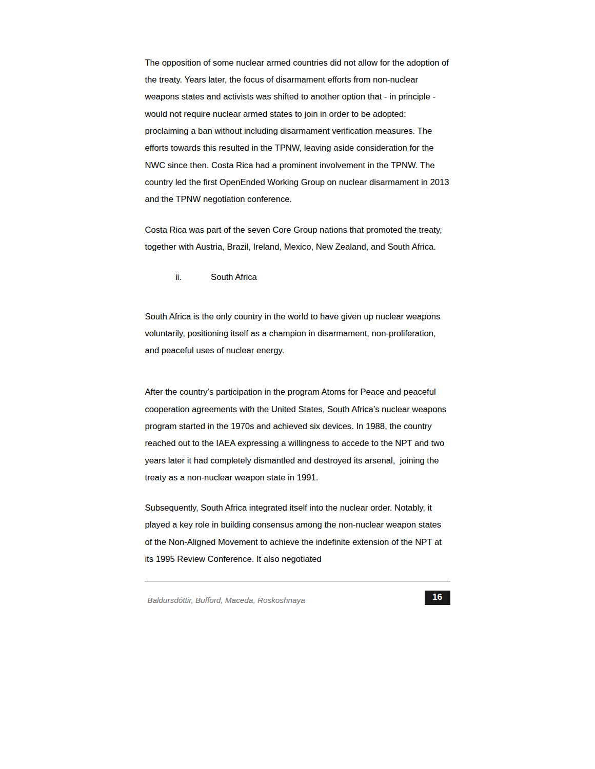The opposition of some nuclear armed countries did not allow for the adoption of the treaty. Years later, the focus of disarmament efforts from non-nuclear weapons states and activists was shifted to another option that - in principle - would not require nuclear armed states to join in order to be adopted: proclaiming a ban without including disarmament verification measures. The efforts towards this resulted in the TPNW, leaving aside consideration for the NWC since then. Costa Rica had a prominent involvement in the TPNW. The country led the first OpenEnded Working Group on nuclear disarmament in 2013 and the TPNW negotiation conference.
Costa Rica was part of the seven Core Group nations that promoted the treaty, together with Austria, Brazil, Ireland, Mexico, New Zealand, and South Africa.
ii. South Africa
South Africa is the only country in the world to have given up nuclear weapons voluntarily, positioning itself as a champion in disarmament, non-proliferation, and peaceful uses of nuclear energy.
After the country’s participation in the program Atoms for Peace and peaceful cooperation agreements with the United States, South Africa’s nuclear weapons program started in the 1970s and achieved six devices. In 1988, the country reached out to the IAEA expressing a willingness to accede to the NPT and two years later it had completely dismantled and destroyed its arsenal, joining the treaty as a non-nuclear weapon state in 1991.
Subsequently, South Africa integrated itself into the nuclear order. Notably, it played a key role in building consensus among the non-nuclear weapon states of the Non-Aligned Movement to achieve the indefinite extension of the NPT at its 1995 Review Conference. It also negotiated
Baldursdóttir, Bufford, Maceda, Roskoshnaya
16